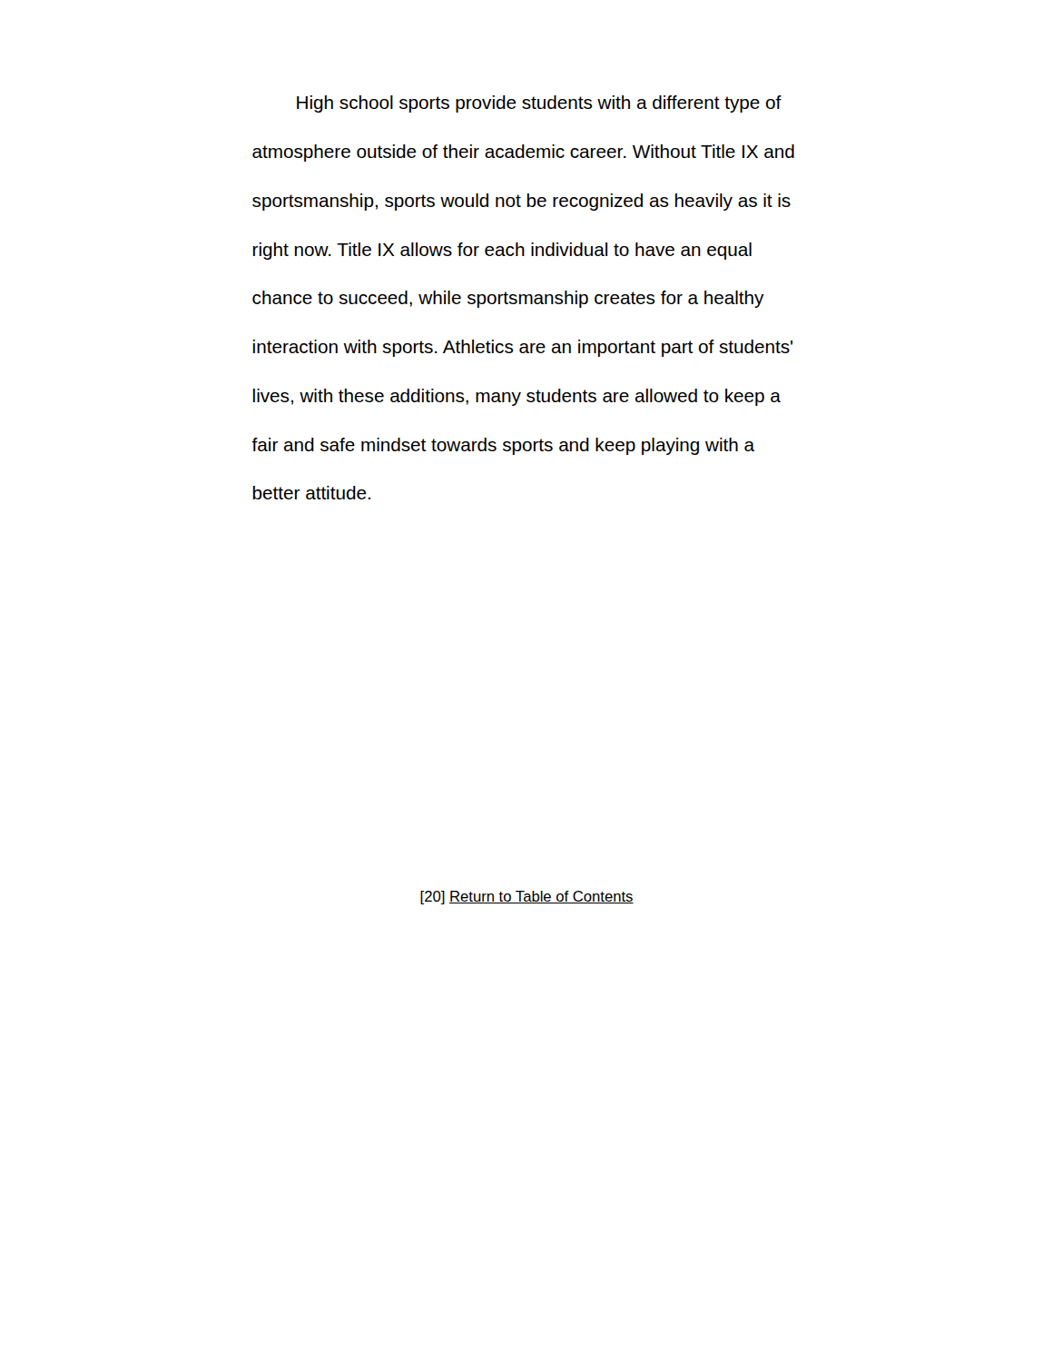High school sports provide students with a different type of atmosphere outside of their academic career. Without Title IX and sportsmanship, sports would not be recognized as heavily as it is right now. Title IX allows for each individual to have an equal chance to succeed, while sportsmanship creates for a healthy interaction with sports. Athletics are an important part of students' lives, with these additions, many students are allowed to keep a fair and safe mindset towards sports and keep playing with a better attitude.
[20] Return to Table of Contents